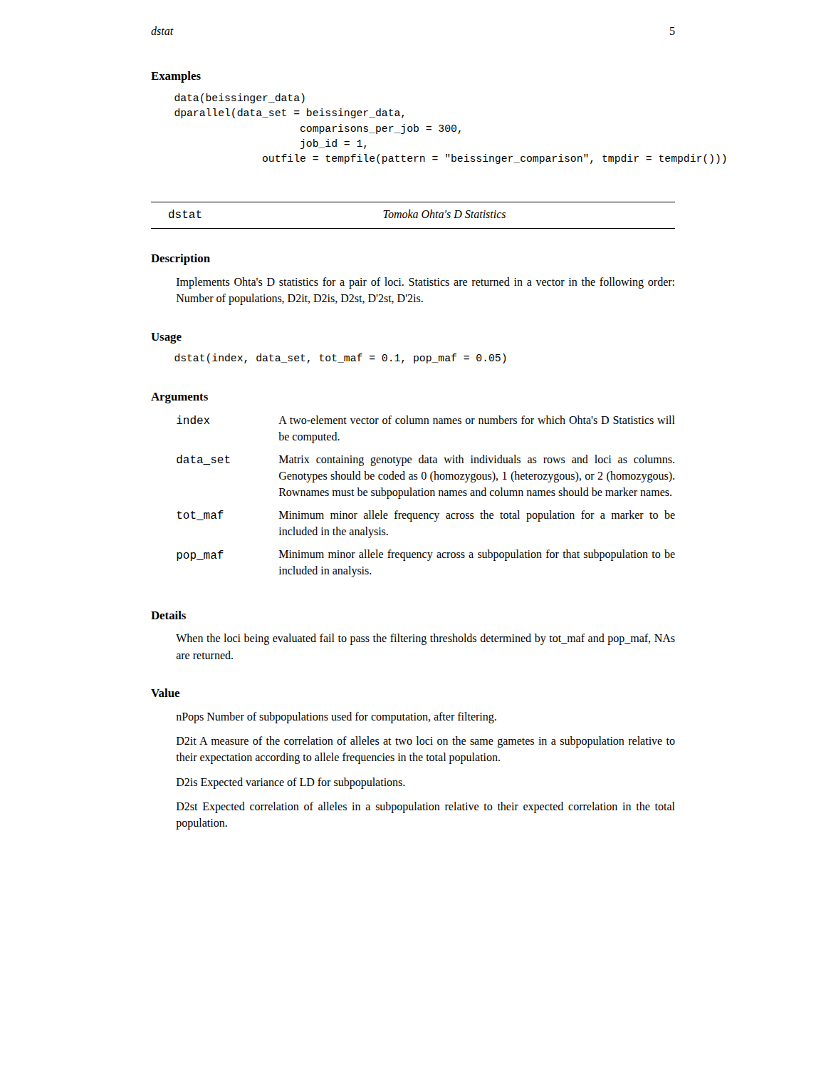dstat 5
Examples
data(beissinger_data)
dparallel(data_set = beissinger_data,
                    comparisons_per_job = 300,
                    job_id = 1,
              outfile = tempfile(pattern = "beissinger_comparison", tmpdir = tempdir()))
dstat Tomoka Ohta's D Statistics
Description
Implements Ohta's D statistics for a pair of loci. Statistics are returned in a vector in the following order: Number of populations, D2it, D2is, D2st, D'2st, D'2is.
Usage
dstat(index, data_set, tot_maf = 0.1, pop_maf = 0.05)
Arguments
index
A two-element vector of column names or numbers for which Ohta's D Statistics will be computed.
data_set
Matrix containing genotype data with individuals as rows and loci as columns. Genotypes should be coded as 0 (homozygous), 1 (heterozygous), or 2 (homozygous). Rownames must be subpopulation names and column names should be marker names.
tot_maf
Minimum minor allele frequency across the total population for a marker to be included in the analysis.
pop_maf
Minimum minor allele frequency across a subpopulation for that subpopulation to be included in analysis.
Details
When the loci being evaluated fail to pass the filtering thresholds determined by tot_maf and pop_maf, NAs are returned.
Value
nPops Number of subpopulations used for computation, after filtering.
D2it A measure of the correlation of alleles at two loci on the same gametes in a subpopulation relative to their expectation according to allele frequencies in the total population.
D2is Expected variance of LD for subpopulations.
D2st Expected correlation of alleles in a subpopulation relative to their expected correlation in the total population.